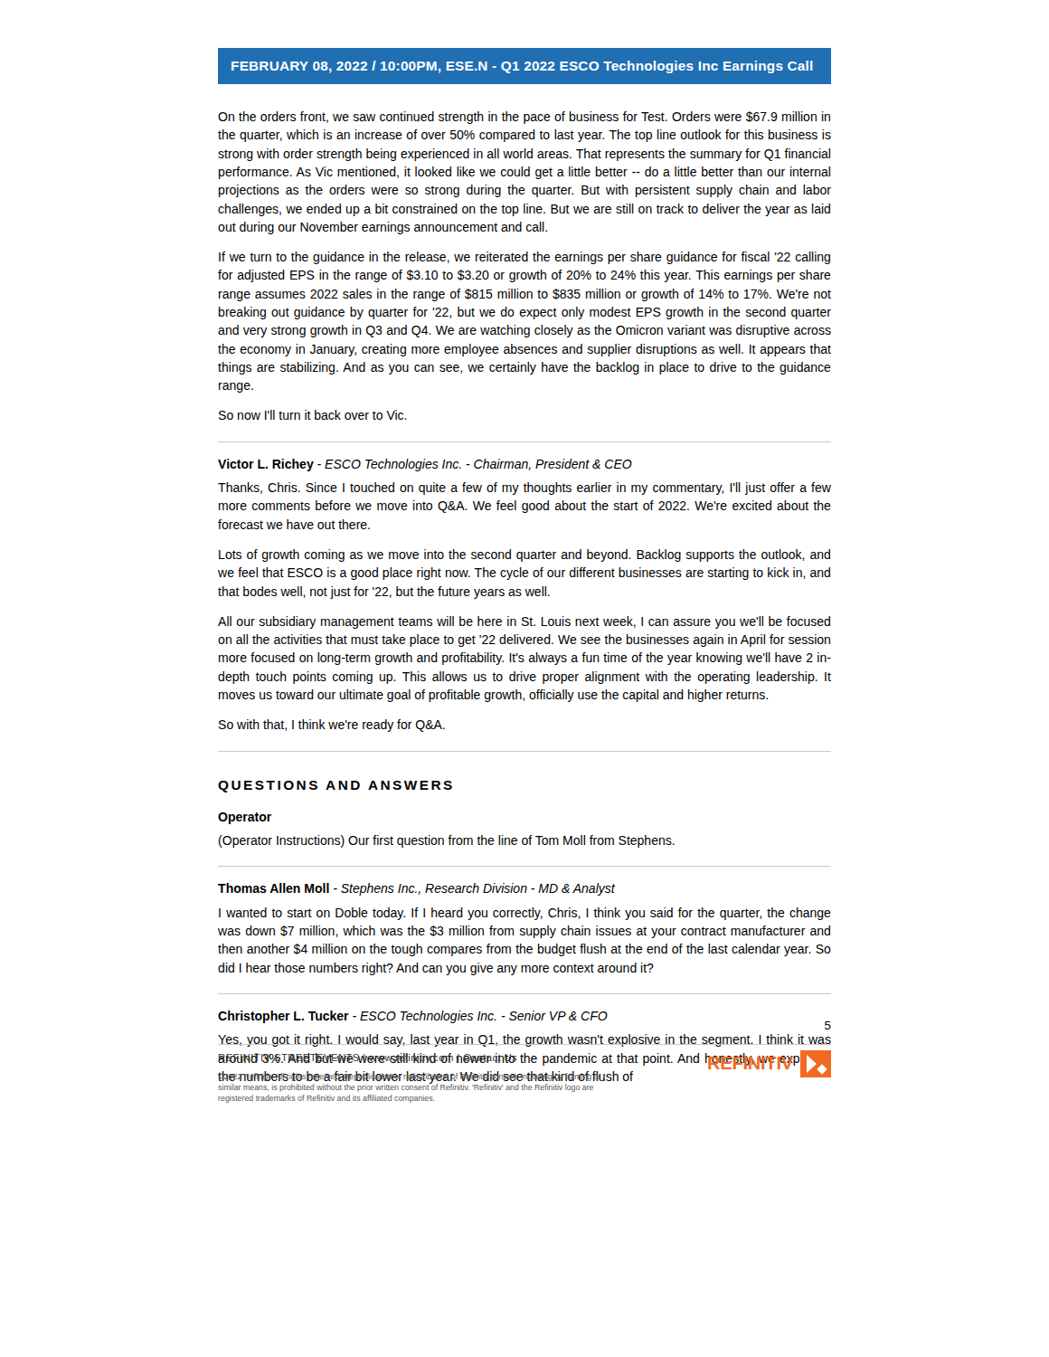FEBRUARY 08, 2022 / 10:00PM, ESE.N - Q1 2022 ESCO Technologies Inc Earnings Call
On the orders front, we saw continued strength in the pace of business for Test. Orders were $67.9 million in the quarter, which is an increase of over 50% compared to last year. The top line outlook for this business is strong with order strength being experienced in all world areas. That represents the summary for Q1 financial performance. As Vic mentioned, it looked like we could get a little better -- do a little better than our internal projections as the orders were so strong during the quarter. But with persistent supply chain and labor challenges, we ended up a bit constrained on the top line. But we are still on track to deliver the year as laid out during our November earnings announcement and call.
If we turn to the guidance in the release, we reiterated the earnings per share guidance for fiscal '22 calling for adjusted EPS in the range of $3.10 to $3.20 or growth of 20% to 24% this year. This earnings per share range assumes 2022 sales in the range of $815 million to $835 million or growth of 14% to 17%. We're not breaking out guidance by quarter for '22, but we do expect only modest EPS growth in the second quarter and very strong growth in Q3 and Q4. We are watching closely as the Omicron variant was disruptive across the economy in January, creating more employee absences and supplier disruptions as well. It appears that things are stabilizing. And as you can see, we certainly have the backlog in place to drive to the guidance range.
So now I'll turn it back over to Vic.
Victor L. Richey - ESCO Technologies Inc. - Chairman, President & CEO
Thanks, Chris. Since I touched on quite a few of my thoughts earlier in my commentary, I'll just offer a few more comments before we move into Q&A. We feel good about the start of 2022. We're excited about the forecast we have out there.
Lots of growth coming as we move into the second quarter and beyond. Backlog supports the outlook, and we feel that ESCO is a good place right now. The cycle of our different businesses are starting to kick in, and that bodes well, not just for '22, but the future years as well.
All our subsidiary management teams will be here in St. Louis next week, I can assure you we'll be focused on all the activities that must take place to get '22 delivered. We see the businesses again in April for session more focused on long-term growth and profitability. It's always a fun time of the year knowing we'll have 2 in-depth touch points coming up. This allows us to drive proper alignment with the operating leadership. It moves us toward our ultimate goal of profitable growth, officially use the capital and higher returns.
So with that, I think we're ready for Q&A.
QUESTIONS AND ANSWERS
Operator
(Operator Instructions) Our first question from the line of Tom Moll from Stephens.
Thomas Allen Moll - Stephens Inc., Research Division - MD & Analyst
I wanted to start on Doble today. If I heard you correctly, Chris, I think you said for the quarter, the change was down $7 million, which was the $3 million from supply chain issues at your contract manufacturer and then another $4 million on the tough compares from the budget flush at the end of the last calendar year. So did I hear those numbers right? And can you give any more context around it?
Christopher L. Tucker - ESCO Technologies Inc. - Senior VP & CFO
Yes, you got it right. I would say, last year in Q1, the growth wasn't explosive in the segment. I think it was around 3%. And but we were still kind of newer into the pandemic at that point. And honestly, we expected the numbers to be a fair bit lower last year. We did see that kind of flush of
5
REFINITIV STREETEVENTS | www.refinitiv.com | Contact Us
©2022 Refinitiv. All rights reserved. Republication or redistribution of Refinitiv content, including by framing or similar means, is prohibited without the prior written consent of Refinitiv. 'Refinitiv' and the Refinitiv logo are registered trademarks of Refinitiv and its affiliated companies.
REFINITIV